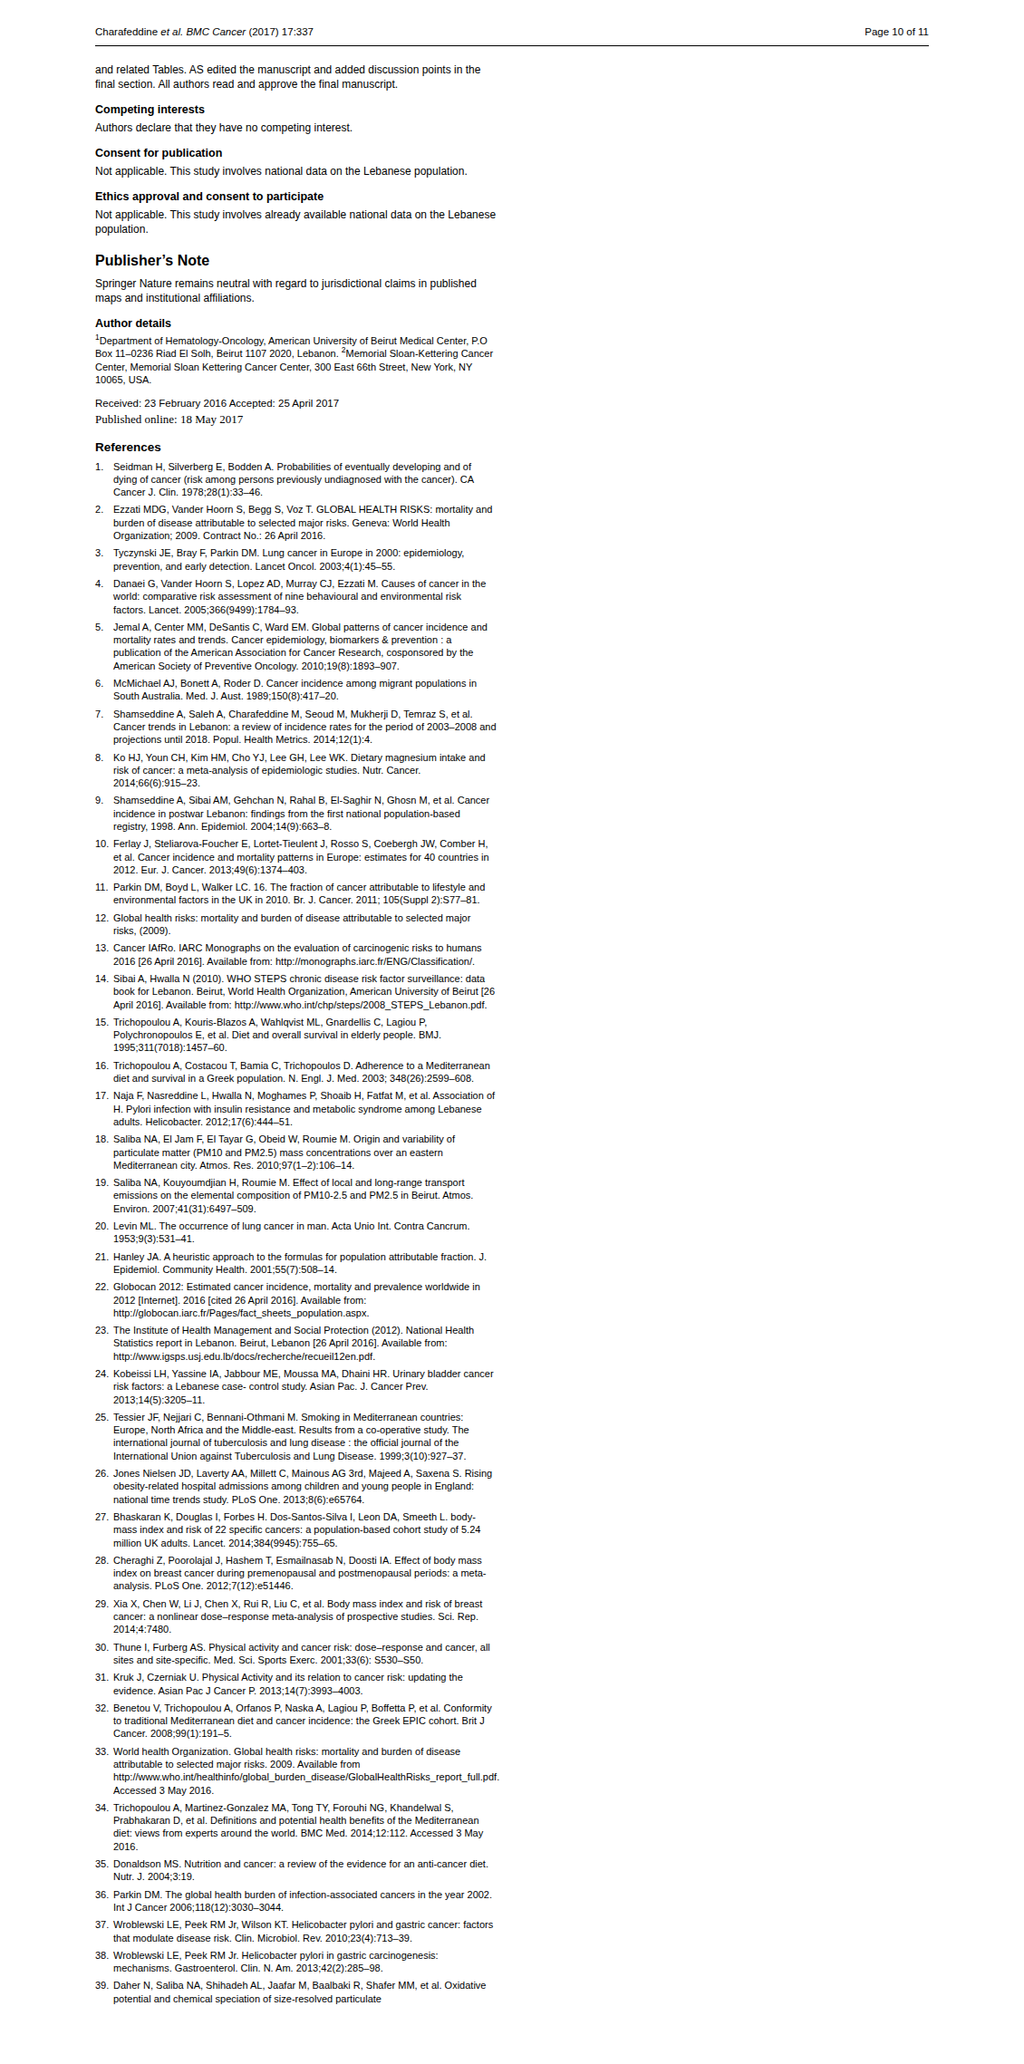Charafeddine et al. BMC Cancer (2017) 17:337
Page 10 of 11
and related Tables. AS edited the manuscript and added discussion points in the final section. All authors read and approve the final manuscript.
Competing interests
Authors declare that they have no competing interest.
Consent for publication
Not applicable. This study involves national data on the Lebanese population.
Ethics approval and consent to participate
Not applicable. This study involves already available national data on the Lebanese population.
Publisher’s Note
Springer Nature remains neutral with regard to jurisdictional claims in published maps and institutional affiliations.
Author details
1Department of Hematology-Oncology, American University of Beirut Medical Center, P.O Box 11–0236 Riad El Solh, Beirut 1107 2020, Lebanon. 2Memorial Sloan-Kettering Cancer Center, Memorial Sloan Kettering Cancer Center, 300 East 66th Street, New York, NY 10065, USA.
Received: 23 February 2016 Accepted: 25 April 2017
Published online: 18 May 2017
References
Seidman H, Silverberg E, Bodden A. Probabilities of eventually developing and of dying of cancer (risk among persons previously undiagnosed with the cancer). CA Cancer J. Clin. 1978;28(1):33–46.
Ezzati MDG, Vander Hoorn S, Begg S, Voz T. GLOBAL HEALTH RISKS: mortality and burden of disease attributable to selected major risks. Geneva: World Health Organization; 2009. Contract No.: 26 April 2016.
Tyczynski JE, Bray F, Parkin DM. Lung cancer in Europe in 2000: epidemiology, prevention, and early detection. Lancet Oncol. 2003;4(1):45–55.
Danaei G, Vander Hoorn S, Lopez AD, Murray CJ, Ezzati M. Causes of cancer in the world: comparative risk assessment of nine behavioural and environmental risk factors. Lancet. 2005;366(9499):1784–93.
Jemal A, Center MM, DeSantis C, Ward EM. Global patterns of cancer incidence and mortality rates and trends. Cancer epidemiology, biomarkers & prevention : a publication of the American Association for Cancer Research, cosponsored by the American Society of Preventive Oncology. 2010;19(8):1893–907.
McMichael AJ, Bonett A, Roder D. Cancer incidence among migrant populations in South Australia. Med. J. Aust. 1989;150(8):417–20.
Shamseddine A, Saleh A, Charafeddine M, Seoud M, Mukherji D, Temraz S, et al. Cancer trends in Lebanon: a review of incidence rates for the period of 2003–2008 and projections until 2018. Popul. Health Metrics. 2014;12(1):4.
Ko HJ, Youn CH, Kim HM, Cho YJ, Lee GH, Lee WK. Dietary magnesium intake and risk of cancer: a meta-analysis of epidemiologic studies. Nutr. Cancer. 2014;66(6):915–23.
Shamseddine A, Sibai AM, Gehchan N, Rahal B, El-Saghir N, Ghosn M, et al. Cancer incidence in postwar Lebanon: findings from the first national population-based registry, 1998. Ann. Epidemiol. 2004;14(9):663–8.
Ferlay J, Steliarova-Foucher E, Lortet-Tieulent J, Rosso S, Coebergh JW, Comber H, et al. Cancer incidence and mortality patterns in Europe: estimates for 40 countries in 2012. Eur. J. Cancer. 2013;49(6):1374–403.
Parkin DM, Boyd L, Walker LC. 16. The fraction of cancer attributable to lifestyle and environmental factors in the UK in 2010. Br. J. Cancer. 2011; 105(Suppl 2):S77–81.
Global health risks: mortality and burden of disease attributable to selected major risks, (2009).
Cancer IAfRo. IARC Monographs on the evaluation of carcinogenic risks to humans 2016 [26 April 2016]. Available from: http://monographs.iarc.fr/ENG/Classification/.
Sibai A, Hwalla N (2010). WHO STEPS chronic disease risk factor surveillance: data book for Lebanon. Beirut, World Health Organization, American University of Beirut [26 April 2016]. Available from: http://www.who.int/chp/steps/2008_STEPS_Lebanon.pdf.
Trichopoulou A, Kouris-Blazos A, Wahlqvist ML, Gnardellis C, Lagiou P, Polychronopoulos E, et al. Diet and overall survival in elderly people. BMJ. 1995;311(7018):1457–60.
Trichopoulou A, Costacou T, Bamia C, Trichopoulos D. Adherence to a Mediterranean diet and survival in a Greek population. N. Engl. J. Med. 2003; 348(26):2599–608.
Naja F, Nasreddine L, Hwalla N, Moghames P, Shoaib H, Fatfat M, et al. Association of H. Pylori infection with insulin resistance and metabolic syndrome among Lebanese adults. Helicobacter. 2012;17(6):444–51.
Saliba NA, El Jam F, El Tayar G, Obeid W, Roumie M. Origin and variability of particulate matter (PM10 and PM2.5) mass concentrations over an eastern Mediterranean city. Atmos. Res. 2010;97(1–2):106–14.
Saliba NA, Kouyoumdjian H, Roumie M. Effect of local and long-range transport emissions on the elemental composition of PM10-2.5 and PM2.5 in Beirut. Atmos. Environ. 2007;41(31):6497–509.
Levin ML. The occurrence of lung cancer in man. Acta Unio Int. Contra Cancrum. 1953;9(3):531–41.
Hanley JA. A heuristic approach to the formulas for population attributable fraction. J. Epidemiol. Community Health. 2001;55(7):508–14.
Globocan 2012: Estimated cancer incidence, mortality and prevalence worldwide in 2012 [Internet]. 2016 [cited 26 April 2016]. Available from: http://globocan.iarc.fr/Pages/fact_sheets_population.aspx.
The Institute of Health Management and Social Protection (2012). National Health Statistics report in Lebanon. Beirut, Lebanon [26 April 2016]. Available from: http://www.igsps.usj.edu.lb/docs/recherche/recueil12en.pdf.
Kobeissi LH, Yassine IA, Jabbour ME, Moussa MA, Dhaini HR. Urinary bladder cancer risk factors: a Lebanese case- control study. Asian Pac. J. Cancer Prev. 2013;14(5):3205–11.
Tessier JF, Nejjari C, Bennani-Othmani M. Smoking in Mediterranean countries: Europe, North Africa and the Middle-east. Results from a co-operative study. The international journal of tuberculosis and lung disease : the official journal of the International Union against Tuberculosis and Lung Disease. 1999;3(10):927–37.
Jones Nielsen JD, Laverty AA, Millett C, Mainous AG 3rd, Majeed A, Saxena S. Rising obesity-related hospital admissions among children and young people in England: national time trends study. PLoS One. 2013;8(6):e65764.
Bhaskaran K, Douglas I, Forbes H. Dos-Santos-Silva I, Leon DA, Smeeth L. body-mass index and risk of 22 specific cancers: a population-based cohort study of 5.24 million UK adults. Lancet. 2014;384(9945):755–65.
Cheraghi Z, Poorolajal J, Hashem T, Esmailnasab N, Doosti IA. Effect of body mass index on breast cancer during premenopausal and postmenopausal periods: a meta-analysis. PLoS One. 2012;7(12):e51446.
Xia X, Chen W, Li J, Chen X, Rui R, Liu C, et al. Body mass index and risk of breast cancer: a nonlinear dose–response meta-analysis of prospective studies. Sci. Rep. 2014;4:7480.
Thune I, Furberg AS. Physical activity and cancer risk: dose–response and cancer, all sites and site-specific. Med. Sci. Sports Exerc. 2001;33(6): S530–S50.
Kruk J, Czerniak U. Physical Activity and its relation to cancer risk: updating the evidence. Asian Pac J Cancer P. 2013;14(7):3993–4003.
Benetou V, Trichopoulou A, Orfanos P, Naska A, Lagiou P, Boffetta P, et al. Conformity to traditional Mediterranean diet and cancer incidence: the Greek EPIC cohort. Brit J Cancer. 2008;99(1):191–5.
World health Organization. Global health risks: mortality and burden of disease attributable to selected major risks. 2009. Available from http://www.who.int/healthinfo/global_burden_disease/GlobalHealthRisks_report_full.pdf. Accessed 3 May 2016.
Trichopoulou A, Martinez-Gonzalez MA, Tong TY, Forouhi NG, Khandelwal S, Prabhakaran D, et al. Definitions and potential health benefits of the Mediterranean diet: views from experts around the world. BMC Med. 2014;12:112. Accessed 3 May 2016.
Donaldson MS. Nutrition and cancer: a review of the evidence for an anti-cancer diet. Nutr. J. 2004;3:19.
Parkin DM. The global health burden of infection-associated cancers in the year 2002. Int J Cancer 2006;118(12):3030–3044.
Wroblewski LE, Peek RM Jr, Wilson KT. Helicobacter pylori and gastric cancer: factors that modulate disease risk. Clin. Microbiol. Rev. 2010;23(4):713–39.
Wroblewski LE, Peek RM Jr. Helicobacter pylori in gastric carcinogenesis: mechanisms. Gastroenterol. Clin. N. Am. 2013;42(2):285–98.
Daher N, Saliba NA, Shihadeh AL, Jaafar M, Baalbaki R, Shafer MM, et al. Oxidative potential and chemical speciation of size-resolved particulate